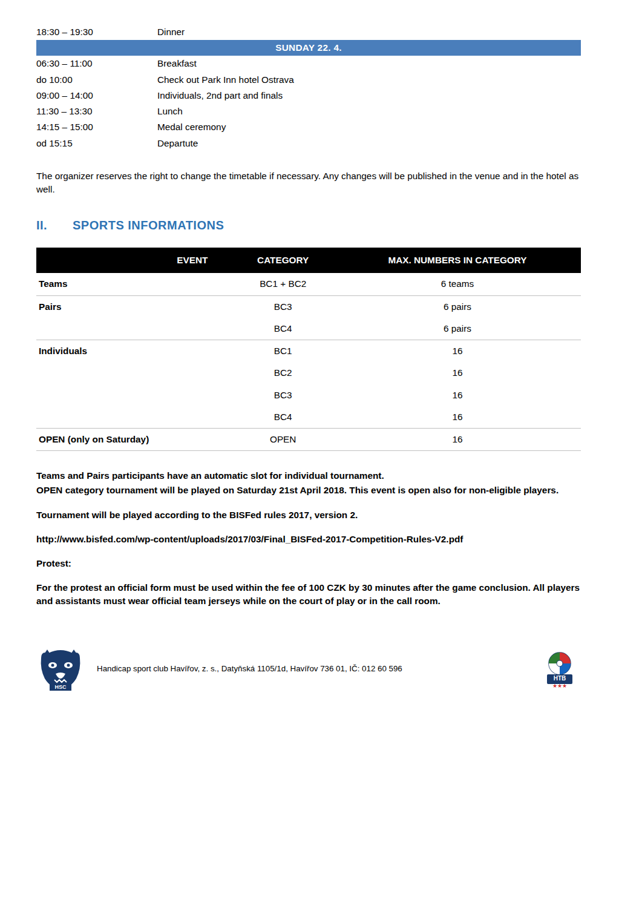| 18:30 – 19:30 | Dinner |
| SUNDAY 22. 4. |
| 06:30 – 11:00 | Breakfast |
| do 10:00 | Check out Park Inn hotel Ostrava |
| 09:00 – 14:00 | Individuals, 2nd part and finals |
| 11:30 – 13:30 | Lunch |
| 14:15 – 15:00 | Medal ceremony |
| od 15:15 | Departute |
The organizer reserves the right to change the timetable if necessary. Any changes will be published in the venue and in the hotel as well.
II. SPORTS INFORMATIONS
| EVENT | CATEGORY | MAX. NUMBERS IN CATEGORY |
| --- | --- | --- |
| Teams | BC1 + BC2 | 6 teams |
| Pairs | BC3 | 6 pairs |
| | BC4 | 6 pairs |
| Individuals | BC1 | 16 |
| | BC2 | 16 |
| | BC3 | 16 |
| | BC4 | 16 |
| OPEN (only on Saturday) | OPEN | 16 |
Teams and Pairs participants have an automatic slot for individual tournament.
OPEN category tournament will be played on Saturday 21st April 2018. This event is open also for non-eligible players.
Tournament will be played according to the BISFed rules 2017, version 2.
http://www.bisfed.com/wp-content/uploads/2017/03/Final_BISFed-2017-Competition-Rules-V2.pdf
Protest:
For the protest an official form must be used within the fee of 100 CZK by 30 minutes after the game conclusion. All players and assistants must wear official team jerseys while on the court of play or in the call room.
HSC
Handicap sport club Havířov, z. s., Datyňská 1105/1d, Havířov 736 01, IČ: 012 60 596
HTB ★★★